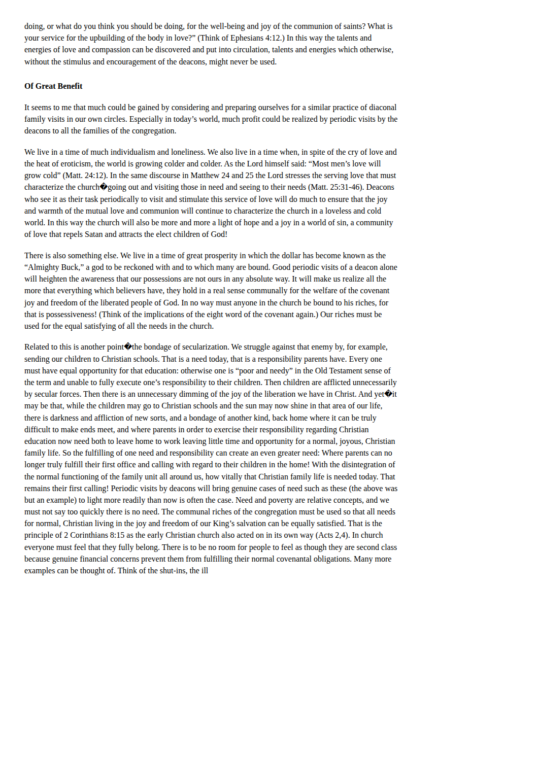doing, or what do you think you should be doing, for the well-being and joy of the communion of saints? What is your service for the upbuilding of the body in love?” (Think of Ephesians 4:12.) In this way the talents and energies of love and compassion can be discovered and put into circulation, talents and energies which otherwise, without the stimulus and encouragement of the deacons, might never be used.
Of Great Benefit
It seems to me that much could be gained by considering and preparing ourselves for a similar practice of diaconal family visits in our own circles. Especially in today’s world, much profit could be realized by periodic visits by the deacons to all the families of the congregation.
We live in a time of much individualism and loneliness. We also live in a time when, in spite of the cry of love and the heat of eroticism, the world is growing colder and colder. As the Lord himself said: “Most men’s love will grow cold” (Matt. 24:12). In the same discourse in Matthew 24 and 25 the Lord stresses the serving love that must characterize the church�going out and visiting those in need and seeing to their needs (Matt. 25:31-46). Deacons who see it as their task periodically to visit and stimulate this service of love will do much to ensure that the joy and warmth of the mutual love and communion will continue to characterize the church in a loveless and cold world. In this way the church will also be more and more a light of hope and a joy in a world of sin, a community of love that repels Satan and attracts the elect children of God!
There is also something else. We live in a time of great prosperity in which the dollar has become known as the “Almighty Buck,” a god to be reckoned with and to which many are bound. Good periodic visits of a deacon alone will heighten the awareness that our possessions are not ours in any absolute way. It will make us realize all the more that everything which believers have, they hold in a real sense communally for the welfare of the covenant joy and freedom of the liberated people of God. In no way must anyone in the church be bound to his riches, for that is possessiveness! (Think of the implications of the eight word of the covenant again.) Our riches must be used for the equal satisfying of all the needs in the church.
Related to this is another point�the bondage of secularization. We struggle against that enemy by, for example, sending our children to Christian schools. That is a need today, that is a responsibility parents have. Every one must have equal opportunity for that education: otherwise one is “poor and needy” in the Old Testament sense of the term and unable to fully execute one’s responsibility to their children. Then children are afflicted unnecessarily by secular forces. Then there is an unnecessary dimming of the joy of the liberation we have in Christ. And yet�it may be that, while the children may go to Christian schools and the sun may now shine in that area of our life, there is darkness and affliction of new sorts, and a bondage of another kind, back home where it can be truly difficult to make ends meet, and where parents in order to exercise their responsibility regarding Christian education now need both to leave home to work leaving little time and opportunity for a normal, joyous, Christian family life. So the fulfilling of one need and responsibility can create an even greater need: Where parents can no longer truly fulfill their first office and calling with regard to their children in the home! With the disintegration of the normal functioning of the family unit all around us, how vitally that Christian family life is needed today. That remains their first calling! Periodic visits by deacons will bring genuine cases of need such as these (the above was but an example) to light more readily than now is often the case. Need and poverty are relative concepts, and we must not say too quickly there is no need. The communal riches of the congregation must be used so that all needs for normal, Christian living in the joy and freedom of our King’s salvation can be equally satisfied. That is the principle of 2 Corinthians 8:15 as the early Christian church also acted on in its own way (Acts 2,4). In church everyone must feel that they fully belong. There is to be no room for people to feel as though they are second class because genuine financial concerns prevent them from fulfilling their normal covenantal obligations. Many more examples can be thought of. Think of the shut-ins, the ill